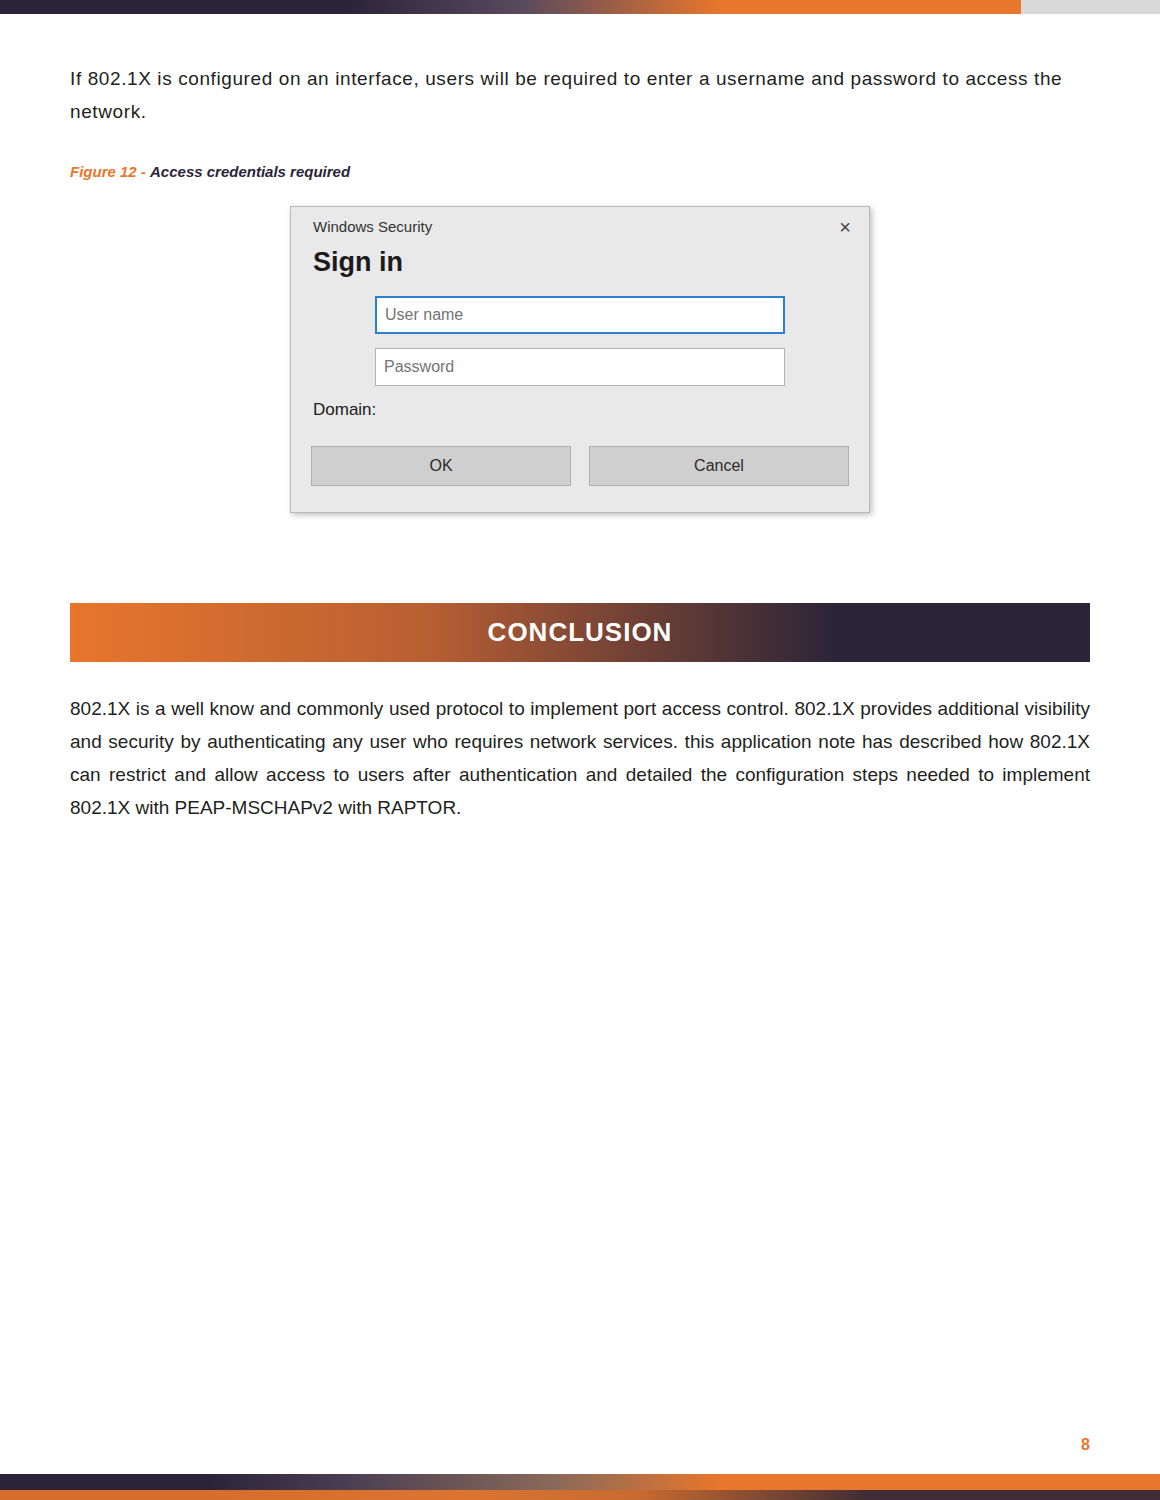If 802.1X is configured on an interface, users will be required to enter a username and password to access the network.
Figure 12 - Access credentials required
Windows Security ×
Sign in
Domain:
OK Cancel
CONCLUSION
802.1X is a well know and commonly used protocol to implement port access control. 802.1X provides additional visibility and security by authenticating any user who requires network services. this application note has described how 802.1X can restrict and allow access to users after authentication and detailed the configuration steps needed to implement 802.1X with PEAP-MSCHAPv2 with RAPTOR.
8